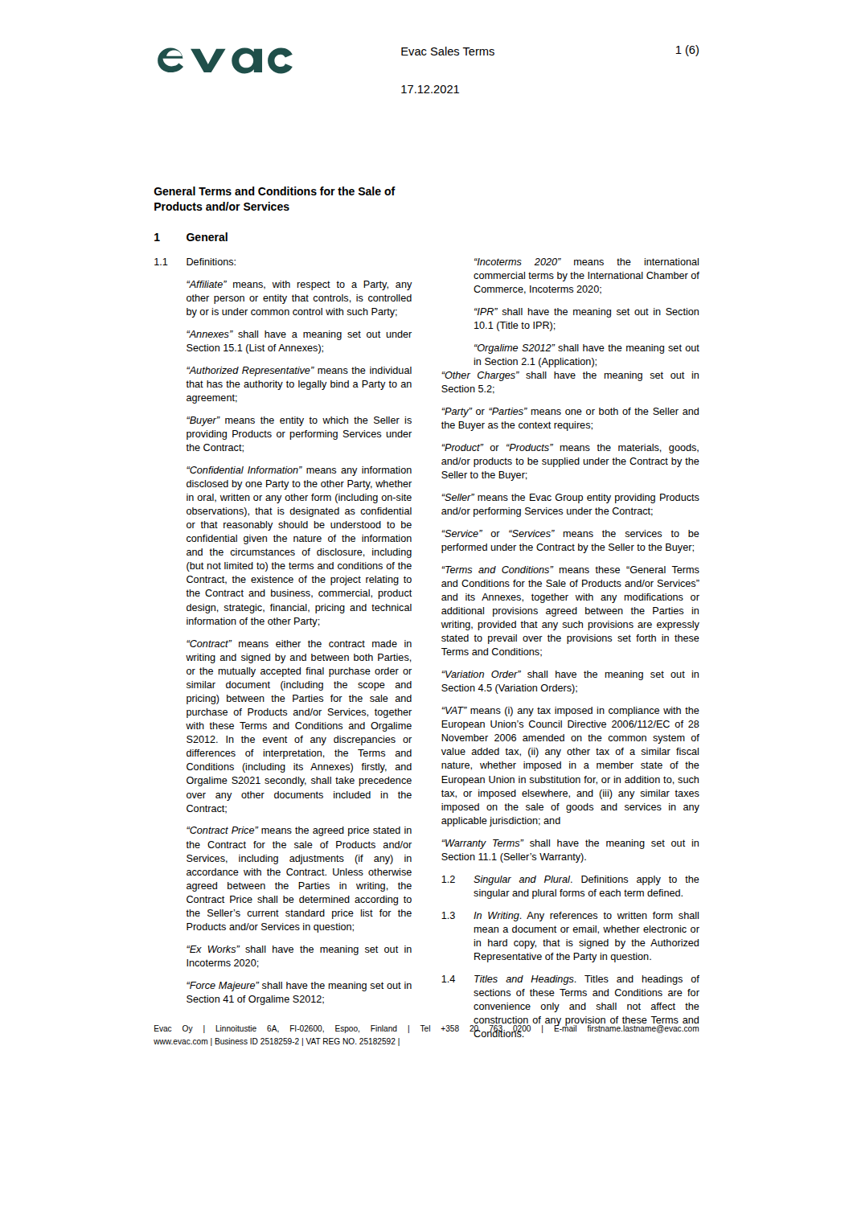Evac Sales Terms
17.12.2021
1 (6)
General Terms and Conditions for the Sale of Products and/or Services
1 General
1.1
Definitions:
“Affiliate” means, with respect to a Party, any other person or entity that controls, is controlled by or is under common control with such Party;
“Annexes” shall have a meaning set out under Section 15.1 (List of Annexes);
“Authorized Representative” means the individual that has the authority to legally bind a Party to an agreement;
“Buyer” means the entity to which the Seller is providing Products or performing Services under the Contract;
“Confidential Information” means any information disclosed by one Party to the other Party, whether in oral, written or any other form (including on-site observations), that is designated as confidential or that reasonably should be understood to be confidential given the nature of the information and the circumstances of disclosure, including (but not limited to) the terms and conditions of the Contract, the existence of the project relating to the Contract and business, commercial, product design, strategic, financial, pricing and technical information of the other Party;
“Contract” means either the contract made in writing and signed by and between both Parties, or the mutually accepted final purchase order or similar document (including the scope and pricing) between the Parties for the sale and purchase of Products and/or Services, together with these Terms and Conditions and Orgalime S2012. In the event of any discrepancies or differences of interpretation, the Terms and Conditions (including its Annexes) firstly, and Orgalime S2021 secondly, shall take precedence over any other documents included in the Contract;
“Contract Price” means the agreed price stated in the Contract for the sale of Products and/or Services, including adjustments (if any) in accordance with the Contract. Unless otherwise agreed between the Parties in writing, the Contract Price shall be determined according to the Seller’s current standard price list for the Products and/or Services in question;
“Ex Works” shall have the meaning set out in Incoterms 2020;
“Force Majeure” shall have the meaning set out in Section 41 of Orgalime S2012;
“Incoterms 2020” means the international commercial terms by the International Chamber of Commerce, Incoterms 2020;
“IPR” shall have the meaning set out in Section 10.1 (Title to IPR);
“Orgalime S2012” shall have the meaning set out in Section 2.1 (Application);
“Other Charges” shall have the meaning set out in Section 5.2;
“Party” or “Parties” means one or both of the Seller and the Buyer as the context requires;
“Product” or “Products” means the materials, goods, and/or products to be supplied under the Contract by the Seller to the Buyer;
“Seller” means the Evac Group entity providing Products and/or performing Services under the Contract;
“Service” or “Services” means the services to be performed under the Contract by the Seller to the Buyer;
“Terms and Conditions” means these “General Terms and Conditions for the Sale of Products and/or Services” and its Annexes, together with any modifications or additional provisions agreed between the Parties in writing, provided that any such provisions are expressly stated to prevail over the provisions set forth in these Terms and Conditions;
“Variation Order” shall have the meaning set out in Section 4.5 (Variation Orders);
“VAT” means (i) any tax imposed in compliance with the European Union’s Council Directive 2006/112/EC of 28 November 2006 amended on the common system of value added tax, (ii) any other tax of a similar fiscal nature, whether imposed in a member state of the European Union in substitution for, or in addition to, such tax, or imposed elsewhere, and (iii) any similar taxes imposed on the sale of goods and services in any applicable jurisdiction; and
“Warranty Terms” shall have the meaning set out in Section 11.1 (Seller’s Warranty).
1.2
Singular and Plural. Definitions apply to the singular and plural forms of each term defined.
1.3
In Writing. Any references to written form shall mean a document or email, whether electronic or in hard copy, that is signed by the Authorized Representative of the Party in question.
1.4
Titles and Headings. Titles and headings of sections of these Terms and Conditions are for convenience only and shall not affect the construction of any provision of these Terms and Conditions.
Evac Oy|Linnoitustie 6A, FI-02600, Espoo, Finland|Tel+358207630200|E-mail firstname.lastname@evac.com
www.evac.com | Business ID 2518259-2 | VAT REG NO. 25182592 |